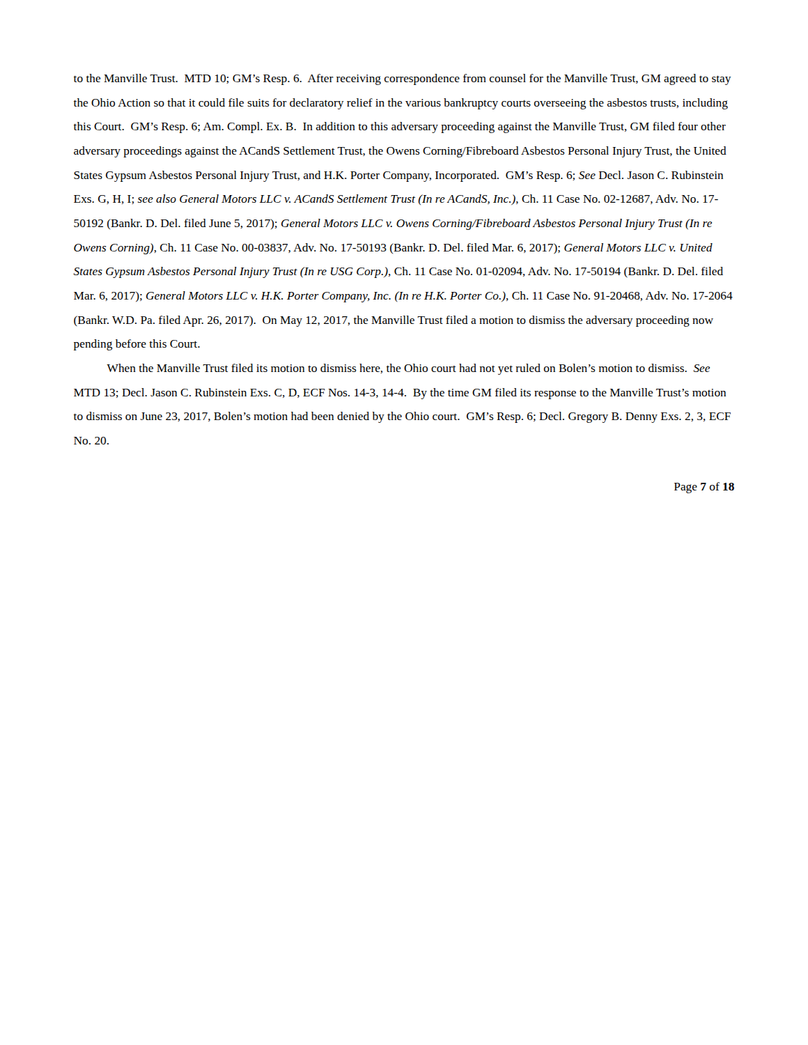to the Manville Trust. MTD 10; GM’s Resp. 6. After receiving correspondence from counsel for the Manville Trust, GM agreed to stay the Ohio Action so that it could file suits for declaratory relief in the various bankruptcy courts overseeing the asbestos trusts, including this Court. GM’s Resp. 6; Am. Compl. Ex. B. In addition to this adversary proceeding against the Manville Trust, GM filed four other adversary proceedings against the ACandS Settlement Trust, the Owens Corning/Fibreboard Asbestos Personal Injury Trust, the United States Gypsum Asbestos Personal Injury Trust, and H.K. Porter Company, Incorporated. GM’s Resp. 6; See Decl. Jason C. Rubinstein Exs. G, H, I; see also General Motors LLC v. ACandS Settlement Trust (In re ACandS, Inc.), Ch. 11 Case No. 02-12687, Adv. No. 17-50192 (Bankr. D. Del. filed June 5, 2017); General Motors LLC v. Owens Corning/Fibreboard Asbestos Personal Injury Trust (In re Owens Corning), Ch. 11 Case No. 00-03837, Adv. No. 17-50193 (Bankr. D. Del. filed Mar. 6, 2017); General Motors LLC v. United States Gypsum Asbestos Personal Injury Trust (In re USG Corp.), Ch. 11 Case No. 01-02094, Adv. No. 17-50194 (Bankr. D. Del. filed Mar. 6, 2017); General Motors LLC v. H.K. Porter Company, Inc. (In re H.K. Porter Co.), Ch. 11 Case No. 91-20468, Adv. No. 17-2064 (Bankr. W.D. Pa. filed Apr. 26, 2017). On May 12, 2017, the Manville Trust filed a motion to dismiss the adversary proceeding now pending before this Court.
When the Manville Trust filed its motion to dismiss here, the Ohio court had not yet ruled on Bolen’s motion to dismiss. See MTD 13; Decl. Jason C. Rubinstein Exs. C, D, ECF Nos. 14-3, 14-4. By the time GM filed its response to the Manville Trust’s motion to dismiss on June 23, 2017, Bolen’s motion had been denied by the Ohio court. GM’s Resp. 6; Decl. Gregory B. Denny Exs. 2, 3, ECF No. 20.
Page 7 of 18